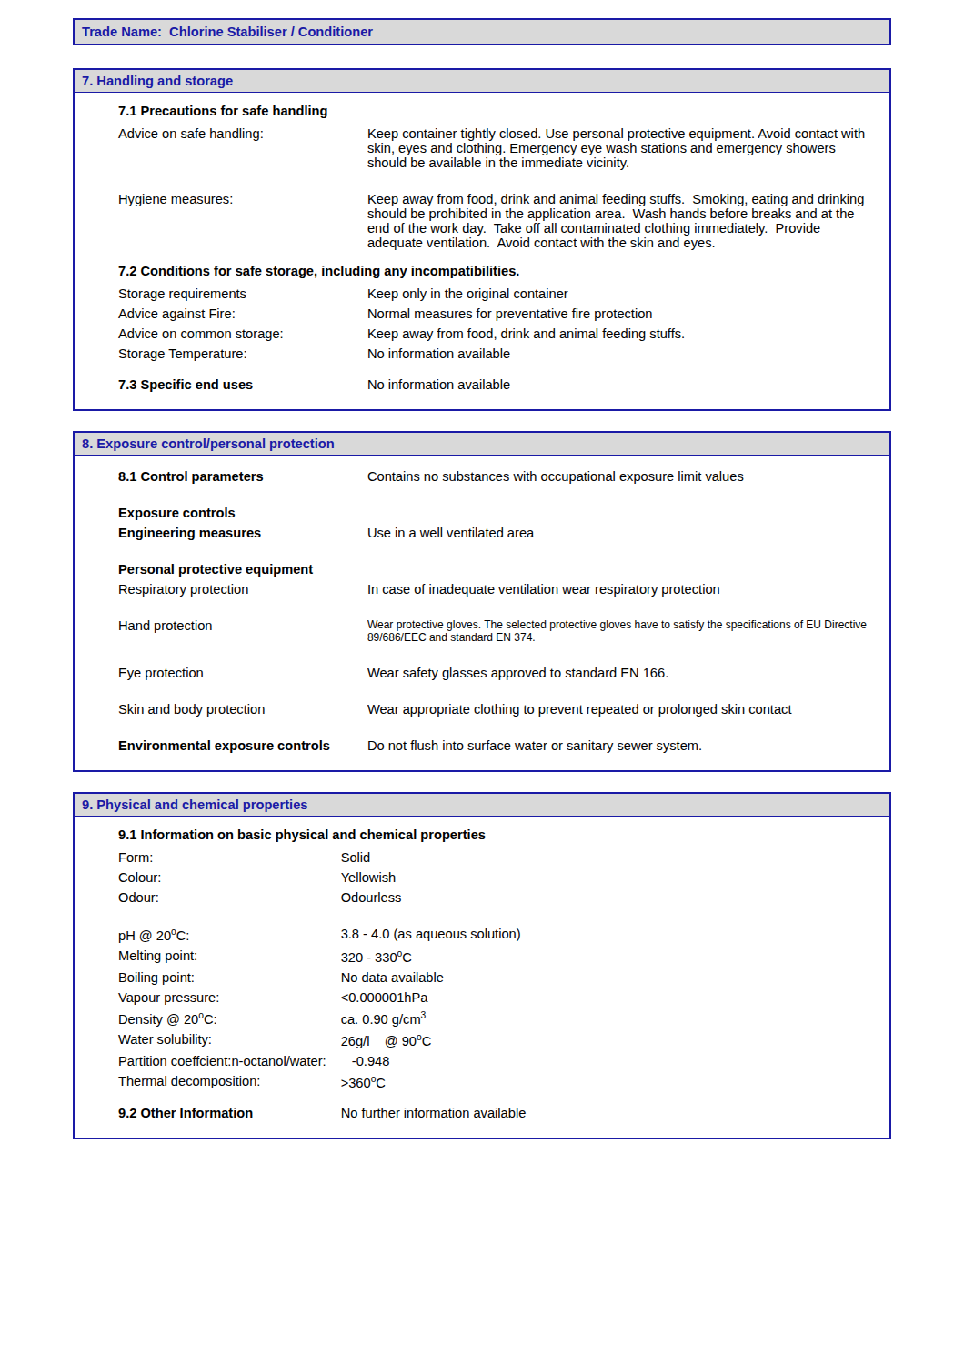Trade Name: Chlorine Stabiliser / Conditioner
7. Handling and storage
7.1 Precautions for safe handling
| Advice on safe handling: | Keep container tightly closed. Use personal protective equipment. Avoid contact with skin, eyes and clothing. Emergency eye wash stations and emergency showers should be available in the immediate vicinity. |
| Hygiene measures: | Keep away from food, drink and animal feeding stuffs. Smoking, eating and drinking should be prohibited in the application area. Wash hands before breaks and at the end of the work day. Take off all contaminated clothing immediately. Provide adequate ventilation. Avoid contact with the skin and eyes. |
7.2 Conditions for safe storage, including any incompatibilities.
| Storage requirements | Keep only in the original container |
| Advice against Fire: | Normal measures for preventative fire protection |
| Advice on common storage: | Keep away from food, drink and animal feeding stuffs. |
| Storage Temperature: | No information available |
| 7.3 Specific end uses | No information available |
8. Exposure control/personal protection
| 8.1 Control parameters | Contains no substances with occupational exposure limit values |
| Exposure controls | |
| Engineering measures | Use in a well ventilated area |
| Personal protective equipment | |
| Respiratory protection | In case of inadequate ventilation wear respiratory protection |
| Hand protection | Wear protective gloves. The selected protective gloves have to satisfy the specifications of EU Directive 89/686/EEC and standard EN 374. |
| Eye protection | Wear safety glasses approved to standard EN 166. |
| Skin and body protection | Wear appropriate clothing to prevent repeated or prolonged skin contact |
| Environmental exposure controls | Do not flush into surface water or sanitary sewer system. |
9. Physical and chemical properties
9.1 Information on basic physical and chemical properties
| Form: | Solid |
| Colour: | Yellowish |
| Odour: | Odourless |
| pH @ 20 o C: | 3.8 - 4.0 (as aqueous solution) |
| Melting point: | 320 - 330 o C |
| Boiling point: | No data available |
| Vapour pressure: | <0.000001hPa |
| Density @ 20 o C: | ca. 0.90 g/cm 3 |
| Water solubility: | 26g/l @ 90 o C |
| Partition coeffcient:n-octanol/water: | -0.948 |
| Thermal decomposition: | >360 o C |
| 9.2 Other Information | No further information available |